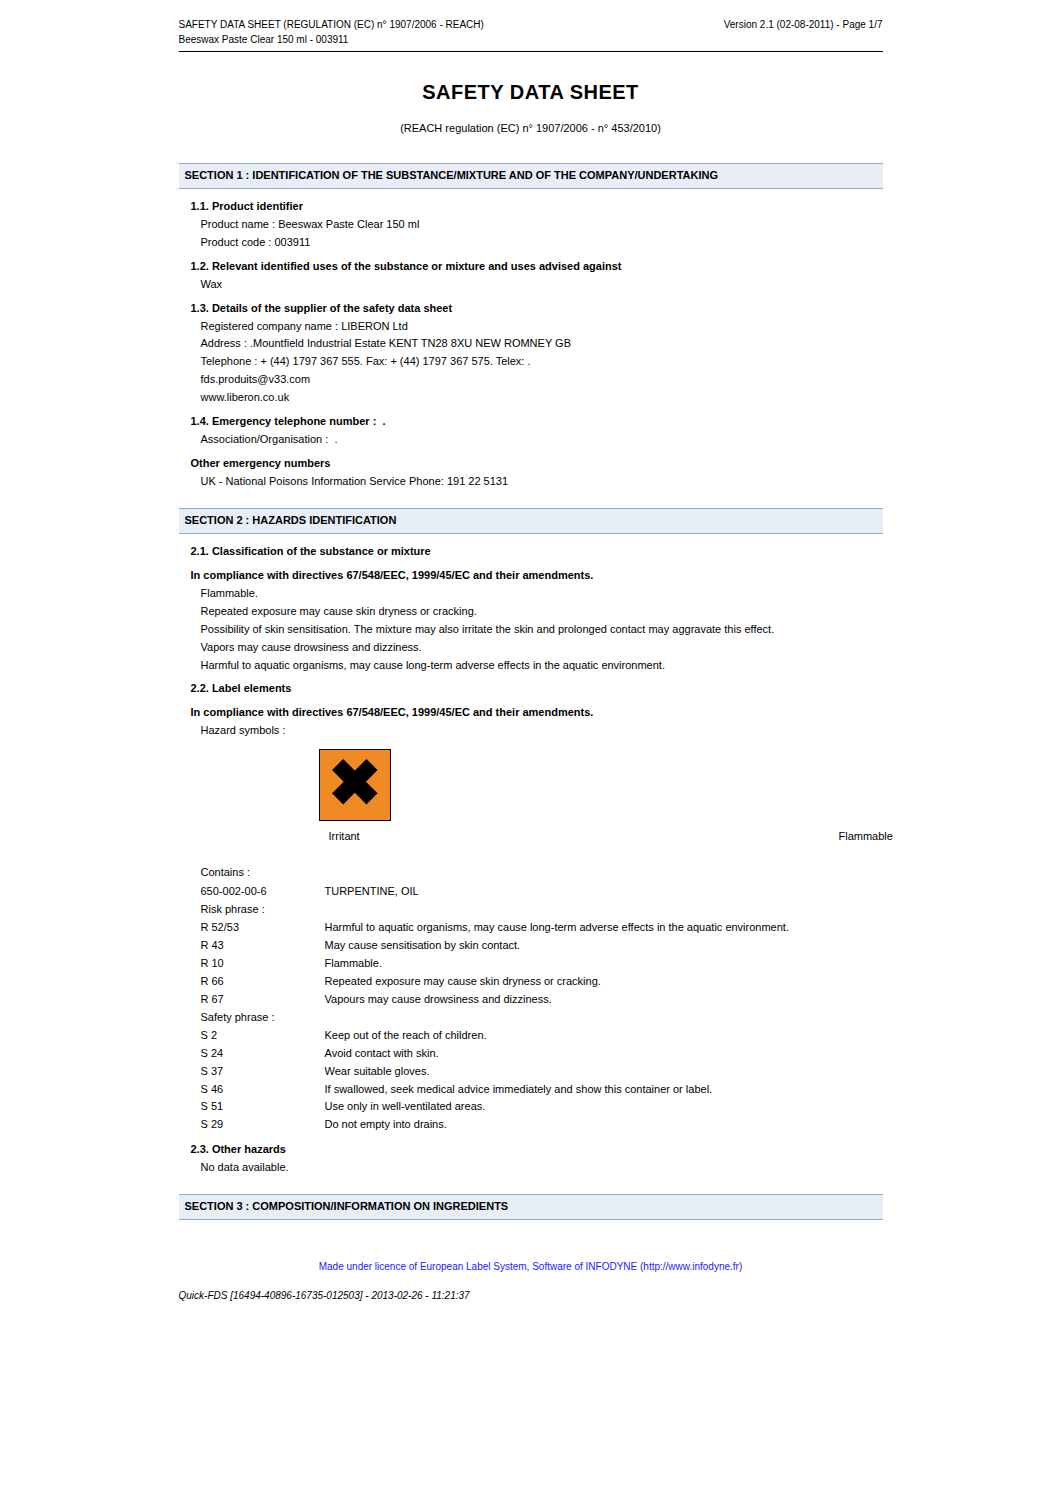SAFETY DATA SHEET (REGULATION (EC) n° 1907/2006 - REACH)
Beeswax Paste Clear 150 ml - 003911
Version 2.1 (02-08-2011) - Page 1/7
SAFETY DATA SHEET
(REACH regulation (EC) n° 1907/2006 - n° 453/2010)
SECTION 1 : IDENTIFICATION OF THE SUBSTANCE/MIXTURE AND OF THE COMPANY/UNDERTAKING
1.1. Product identifier
Product name : Beeswax Paste Clear 150 ml
Product code : 003911
1.2. Relevant identified uses of the substance or mixture and uses advised against
Wax
1.3. Details of the supplier of the safety data sheet
Registered company name : LIBERON Ltd
Address : .Mountfield Industrial Estate KENT TN28 8XU NEW ROMNEY GB
Telephone : + (44) 1797 367 555. Fax: + (44) 1797 367 575. Telex: .
fds.produits@v33.com
www.liberon.co.uk
1.4. Emergency telephone number : .
Association/Organisation : .
Other emergency numbers
UK - National Poisons Information Service Phone: 191 22 5131
SECTION 2 : HAZARDS IDENTIFICATION
2.1. Classification of the substance or mixture
In compliance with directives 67/548/EEC, 1999/45/EC and their amendments.
Flammable.
Repeated exposure may cause skin dryness or cracking.
Possibility of skin sensitisation. The mixture may also irritate the skin and prolonged contact may aggravate this effect.
Vapors may cause drowsiness and dizziness.
Harmful to aquatic organisms, may cause long-term adverse effects in the aquatic environment.
2.2. Label elements
In compliance with directives 67/548/EEC, 1999/45/EC and their amendments.
Hazard symbols :
✖
Irritant
Flammable
Contains :
| 650-002-00-6 | TURPENTINE, OIL |
| Risk phrase : | |
| R 52/53 | Harmful to aquatic organisms, may cause long-term adverse effects in the aquatic environment. |
| R 43 | May cause sensitisation by skin contact. |
| R 10 | Flammable. |
| R 66 | Repeated exposure may cause skin dryness or cracking. |
| R 67 | Vapours may cause drowsiness and dizziness. |
| Safety phrase : | |
| S 2 | Keep out of the reach of children. |
| S 24 | Avoid contact with skin. |
| S 37 | Wear suitable gloves. |
| S 46 | If swallowed, seek medical advice immediately and show this container or label. |
| S 51 | Use only in well-ventilated areas. |
| S 29 | Do not empty into drains. |
2.3. Other hazards
No data available.
SECTION 3 : COMPOSITION/INFORMATION ON INGREDIENTS
Made under licence of European Label System, Software of INFODYNE (http://www.infodyne.fr)
Quick-FDS [16494-40896-16735-012503] - 2013-02-26 - 11:21:37